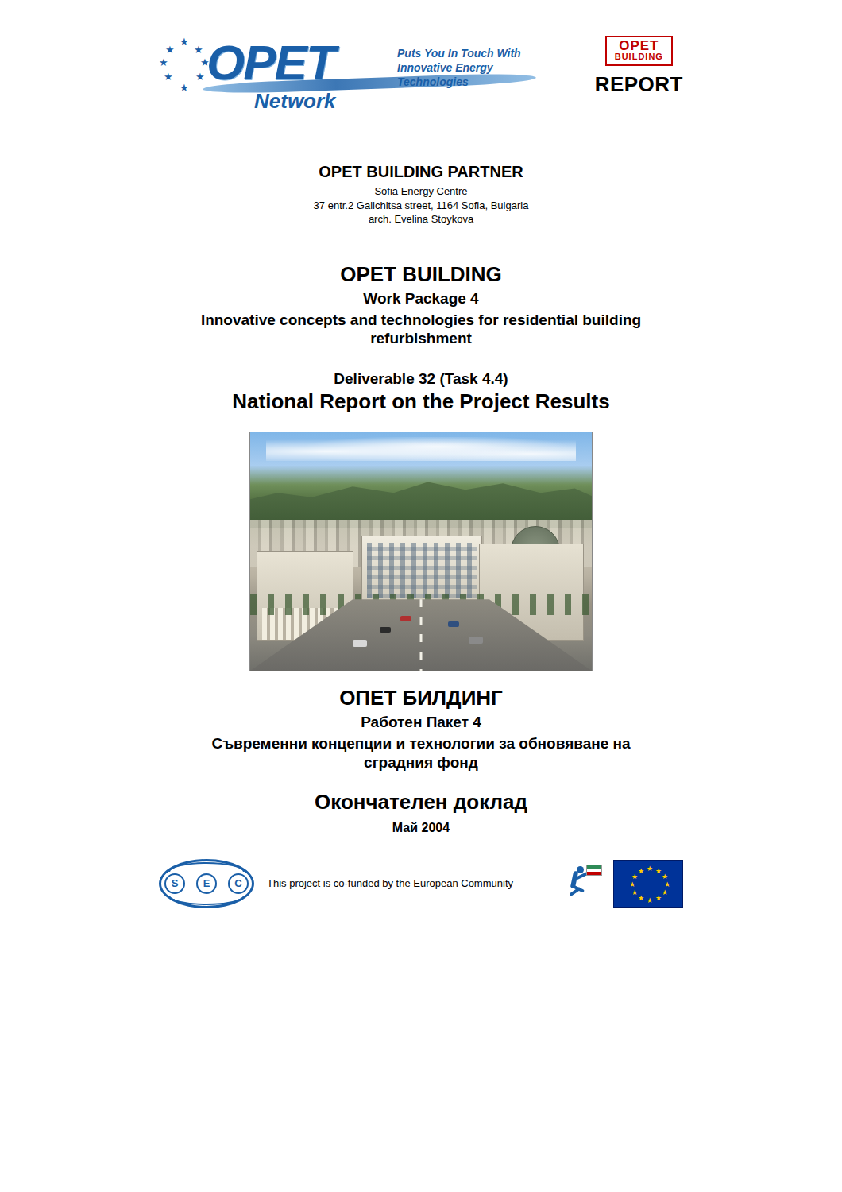★ ★ ★ ★ ★ ★ ★ ★
OPET
Puts You In Touch With
Innovative Energy Technologies
Network
OPET BUILDING
REPORT
OPET BUILDING PARTNER
Sofia Energy Centre
37 entr.2 Galichitsa street, 1164 Sofia, Bulgaria
arch. Evelina Stoykova
OPET BUILDING
Work Package 4
Innovative concepts and technologies for residential building
refurbishment
Deliverable 32 (Task 4.4)
National Report on the Project Results
ОПЕТ БИЛДИНГ
Работен Пакет 4
Съвременни концепции и технологии за обновяване на
сградния фонд
Окончателен доклад
Май 2004
SEC
This project is co-funded by the European Community
★ ★ ★ ★ ★ ★ ★ ★ ★ ★ ★ ★